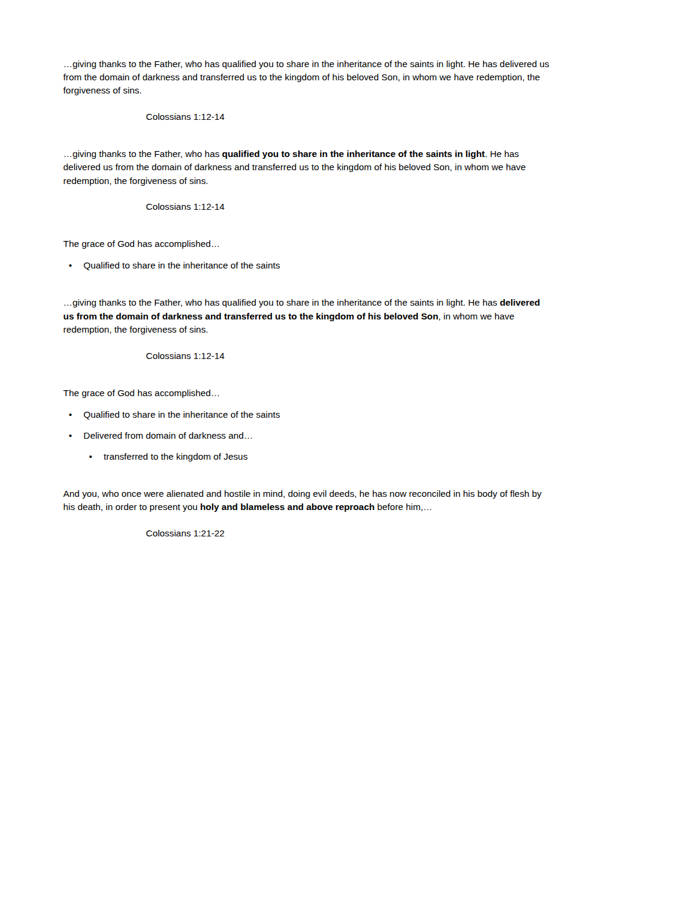…giving thanks to the Father, who has qualified you to share in the inheritance of the saints in light. He has delivered us from the domain of darkness and transferred us to the kingdom of his beloved Son, in whom we have redemption, the forgiveness of sins.
Colossians 1:12-14
…giving thanks to the Father, who has qualified you to share in the inheritance of the saints in light. He has delivered us from the domain of darkness and transferred us to the kingdom of his beloved Son, in whom we have redemption, the forgiveness of sins.
Colossians 1:12-14
The grace of God has accomplished…
Qualified to share in the inheritance of the saints
…giving thanks to the Father, who has qualified you to share in the inheritance of the saints in light. He has delivered us from the domain of darkness and transferred us to the kingdom of his beloved Son, in whom we have redemption, the forgiveness of sins.
Colossians 1:12-14
The grace of God has accomplished…
Qualified to share in the inheritance of the saints
Delivered from domain of darkness and…
transferred to the kingdom of Jesus
And you, who once were alienated and hostile in mind, doing evil deeds, he has now reconciled in his body of flesh by his death, in order to present you holy and blameless and above reproach before him,…
Colossians 1:21-22